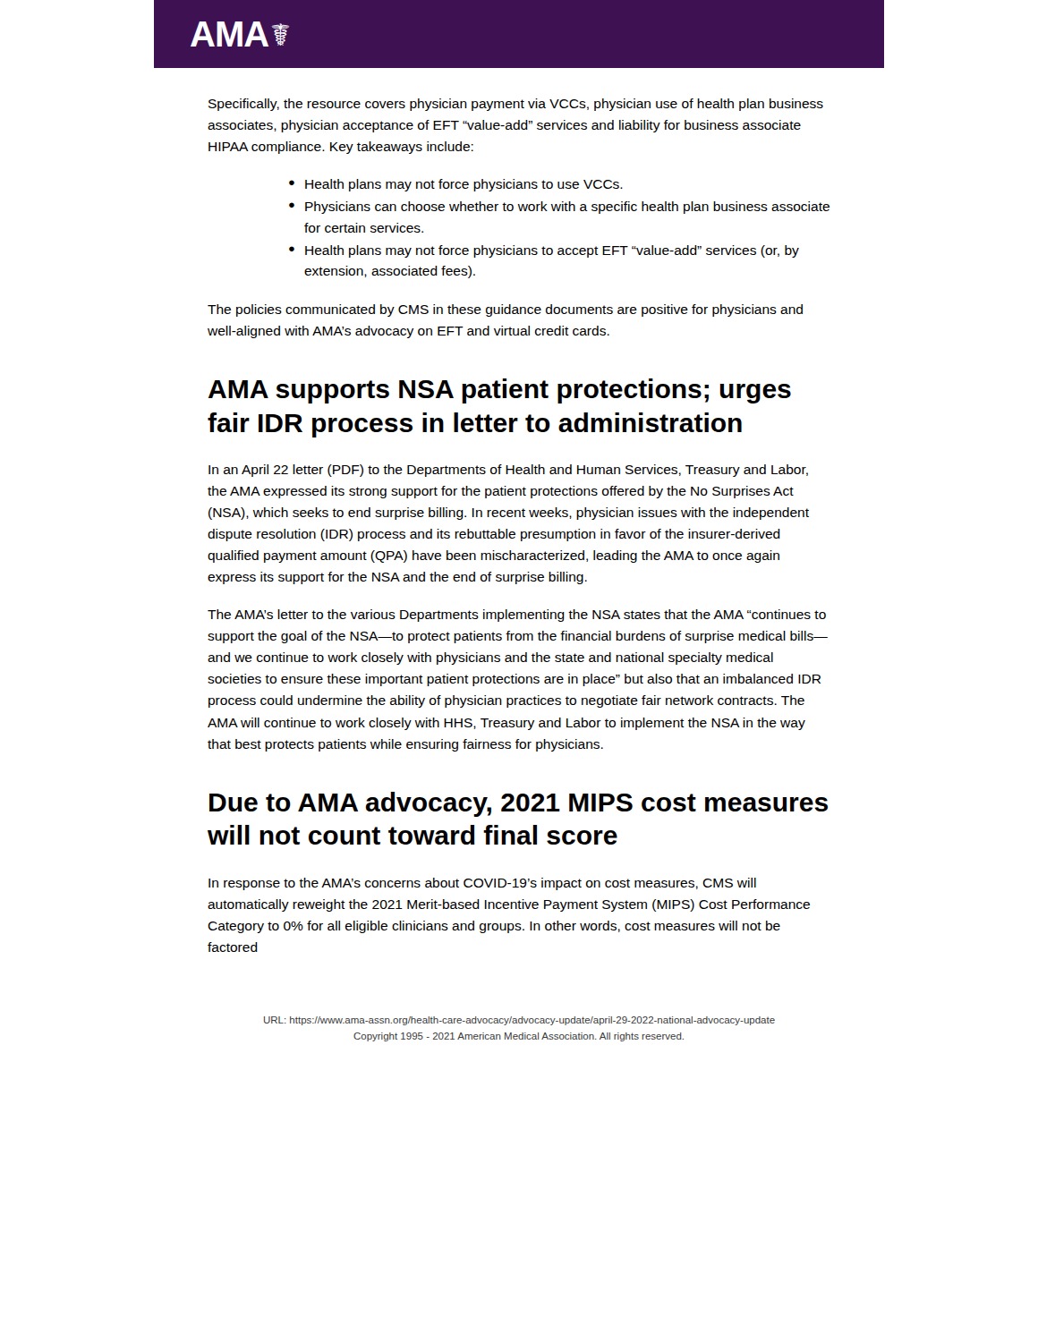AMA☤
Specifically, the resource covers physician payment via VCCs, physician use of health plan business associates, physician acceptance of EFT “value-add” services and liability for business associate HIPAA compliance. Key takeaways include:
Health plans may not force physicians to use VCCs.
Physicians can choose whether to work with a specific health plan business associate for certain services.
Health plans may not force physicians to accept EFT “value-add” services (or, by extension, associated fees).
The policies communicated by CMS in these guidance documents are positive for physicians and well-aligned with AMA’s advocacy on EFT and virtual credit cards.
AMA supports NSA patient protections; urges fair IDR process in letter to administration
In an April 22 letter (PDF) to the Departments of Health and Human Services, Treasury and Labor, the AMA expressed its strong support for the patient protections offered by the No Surprises Act (NSA), which seeks to end surprise billing. In recent weeks, physician issues with the independent dispute resolution (IDR) process and its rebuttable presumption in favor of the insurer-derived qualified payment amount (QPA) have been mischaracterized, leading the AMA to once again express its support for the NSA and the end of surprise billing.
The AMA’s letter to the various Departments implementing the NSA states that the AMA “continues to support the goal of the NSA—to protect patients from the financial burdens of surprise medical bills—and we continue to work closely with physicians and the state and national specialty medical societies to ensure these important patient protections are in place” but also that an imbalanced IDR process could undermine the ability of physician practices to negotiate fair network contracts. The AMA will continue to work closely with HHS, Treasury and Labor to implement the NSA in the way that best protects patients while ensuring fairness for physicians.
Due to AMA advocacy, 2021 MIPS cost measures will not count toward final score
In response to the AMA’s concerns about COVID-19’s impact on cost measures, CMS will automatically reweight the 2021 Merit-based Incentive Payment System (MIPS) Cost Performance Category to 0% for all eligible clinicians and groups. In other words, cost measures will not be factored
URL: https://www.ama-assn.org/health-care-advocacy/advocacy-update/april-29-2022-national-advocacy-update
Copyright 1995 - 2021 American Medical Association. All rights reserved.